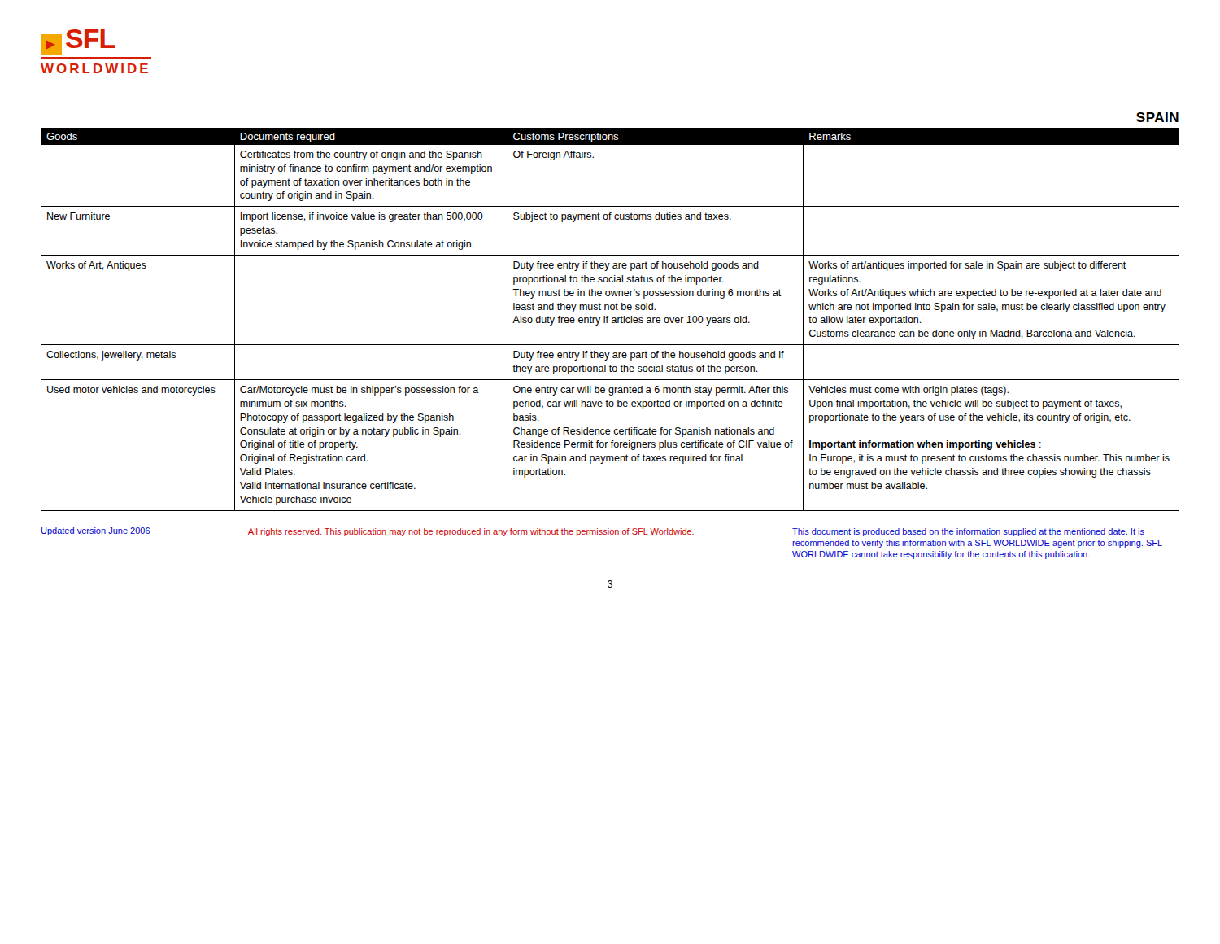SFL
WORLDWIDE
SPAIN
| Goods | Documents required | Customs Prescriptions | Remarks |
| --- | --- | --- | --- |
| | Certificates from the country of origin and the Spanish ministry of finance to confirm payment and/or exemption of payment of taxation over inheritances both in the country of origin and in Spain. | Of Foreign Affairs. | |
| New Furniture | Import license, if invoice value is greater than 500,000 pesetas. Invoice stamped by the Spanish Consulate at origin. | Subject to payment of customs duties and taxes. | |
| Works of Art, Antiques | | Duty free entry if they are part of household goods and proportional to the social status of the importer. They must be in the owner’s possession during 6 months at least and they must not be sold. Also duty free entry if articles are over 100 years old. | Works of art/antiques imported for sale in Spain are subject to different regulations. Works of Art/Antiques which are expected to be re-exported at a later date and which are not imported into Spain for sale, must be clearly classified upon entry to allow later exportation. Customs clearance can be done only in Madrid, Barcelona and Valencia. |
| Collections, jewellery, metals | | Duty free entry if they are part of the household goods and if they are proportional to the social status of the person. | |
| Used motor vehicles and motorcycles | Car/Motorcycle must be in shipper’s possession for a minimum of six months. Photocopy of passport legalized by the Spanish Consulate at origin or by a notary public in Spain. Original of title of property. Original of Registration card. Valid Plates. Valid international insurance certificate. Vehicle purchase invoice | One entry car will be granted a 6 month stay permit. After this period, car will have to be exported or imported on a definite basis. Change of Residence certificate for Spanish nationals and Residence Permit for foreigners plus certificate of CIF value of car in Spain and payment of taxes required for final importation. | Vehicles must come with origin plates (tags). Upon final importation, the vehicle will be subject to payment of taxes, proportionate to the years of use of the vehicle, its country of origin, etc. Important information when importing vehicles : In Europe, it is a must to present to customs the chassis number. This number is to be engraved on the vehicle chassis and three copies showing the chassis number must be available. |
Updated version June 2006
All rights reserved. This publication may not be reproduced in any form without the permission of SFL Worldwide.
This document is produced based on the information supplied at the mentioned date. It is recommended to verify this information with a SFL WORLDWIDE agent prior to shipping. SFL WORLDWIDE cannot take responsibility for the contents of this publication.
3